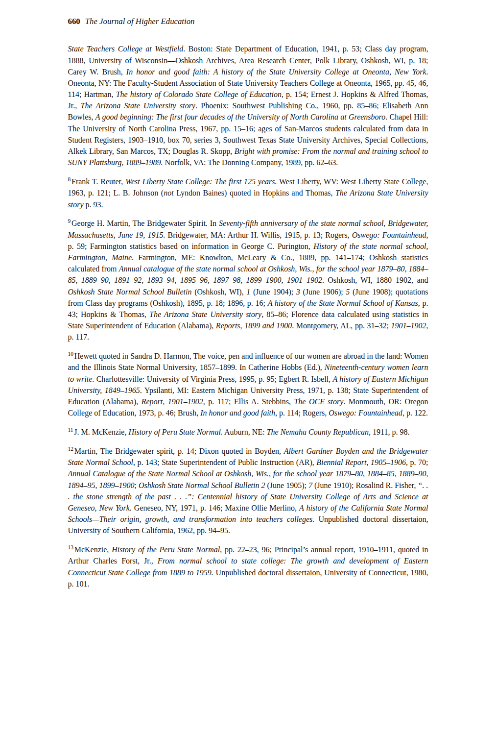660 The Journal of Higher Education
State Teachers College at Westfield. Boston: State Department of Education, 1941, p. 53; Class day program, 1888, University of Wisconsin—Oshkosh Archives, Area Research Center, Polk Library, Oshkosh, WI, p. 18; Carey W. Brush, In honor and good faith: A history of the State University College at Oneonta, New York. Oneonta, NY: The Faculty-Student Association of State University Teachers College at Oneonta, 1965, pp. 45, 46, 114; Hartman, The history of Colorado State College of Education, p. 154; Ernest J. Hopkins & Alfred Thomas, Jr., The Arizona State University story. Phoenix: Southwest Publishing Co., 1960, pp. 85–86; Elisabeth Ann Bowles, A good beginning: The first four decades of the University of North Carolina at Greensboro. Chapel Hill: The University of North Carolina Press, 1967, pp. 15–16; ages of San-Marcos students calculated from data in Student Registers, 1903–1910, box 70, series 3, Southwest Texas State University Archives, Special Collections, Alkek Library, San Marcos, TX; Douglas R. Skopp, Bright with promise: From the normal and training school to SUNY Plattsburg, 1889–1989. Norfolk, VA: The Donning Company, 1989, pp. 62–63.
8 Frank T. Reuter, West Liberty State College: The first 125 years. West Liberty, WV: West Liberty State College, 1963, p. 121; L. B. Johnson (not Lyndon Baines) quoted in Hopkins and Thomas, The Arizona State University story p. 93.
9 George H. Martin, The Bridgewater Spirit. In Seventy-fifth anniversary of the state normal school, Bridgewater, Massachusetts, June 19, 1915. Bridgewater, MA: Arthur H. Willis, 1915, p. 13; Rogers, Oswego: Fountainhead, p. 59; Farmington statistics based on information in George C. Purington, History of the state normal school, Farmington, Maine. Farmington, ME: Knowlton, McLeary & Co., 1889, pp. 141–174; Oshkosh statistics calculated from Annual catalogue of the state normal school at Oshkosh, Wis., for the school year 1879–80, 1884–85, 1889–90, 1891–92, 1893–94, 1895–96, 1897–98, 1899–1900, 1901–1902. Oshkosh, WI, 1880–1902, and Oshkosh State Normal School Bulletin (Oshkosh, WI), 1 (June 1904); 3 (June 1906); 5 (June 1908); quotations from Class day programs (Oshkosh), 1895, p. 18; 1896, p. 16; A history of the State Normal School of Kansas, p. 43; Hopkins & Thomas, The Arizona State University story, 85–86; Florence data calculated using statistics in State Superintendent of Education (Alabama), Reports, 1899 and 1900. Montgomery, AL, pp. 31–32; 1901–1902, p. 117.
10 Hewett quoted in Sandra D. Harmon, The voice, pen and influence of our women are abroad in the land: Women and the Illinois State Normal University, 1857–1899. In Catherine Hobbs (Ed.), Nineteenth-century women learn to write. Charlottesville: University of Virginia Press, 1995, p. 95; Egbert R. Isbell, A history of Eastern Michigan University, 1849–1965. Ypsilanti, MI: Eastern Michigan University Press, 1971, p. 138; State Superintendent of Education (Alabama), Report, 1901–1902, p. 117; Ellis A. Stebbins, The OCE story. Monmouth, OR: Oregon College of Education, 1973, p. 46; Brush, In honor and good faith, p. 114; Rogers, Oswego: Fountainhead, p. 122.
11 J. M. McKenzie, History of Peru State Normal. Auburn, NE: The Nemaha County Republican, 1911, p. 98.
12 Martin, The Bridgewater spirit, p. 14; Dixon quoted in Boyden, Albert Gardner Boyden and the Bridgewater State Normal School, p. 143; State Superintendent of Public Instruction (AR), Biennial Report, 1905–1906, p. 70; Annual Catalogue of the State Normal School at Oshkosh, Wis., for the school year 1879–80, 1884–85, 1889–90, 1894–95, 1899–1900; Oshkosh State Normal School Bulletin 2 (June 1905); 7 (June 1910); Rosalind R. Fisher, “. . . the stone strength of the past . . .”: Centennial history of State University College of Arts and Science at Geneseo, New York. Geneseo, NY, 1971, p. 146; Maxine Ollie Merlino, A history of the California State Normal Schools—Their origin, growth, and transformation into teachers colleges. Unpublished doctoral dissertaion, University of Southern California, 1962, pp. 94–95.
13 McKenzie, History of the Peru State Normal, pp. 22–23, 96; Principal’s annual report, 1910–1911, quoted in Arthur Charles Forst, Jr., From normal school to state college: The growth and development of Eastern Connecticut State College from 1889 to 1959. Unpublished doctoral dissertaion, University of Connecticut, 1980, p. 101.